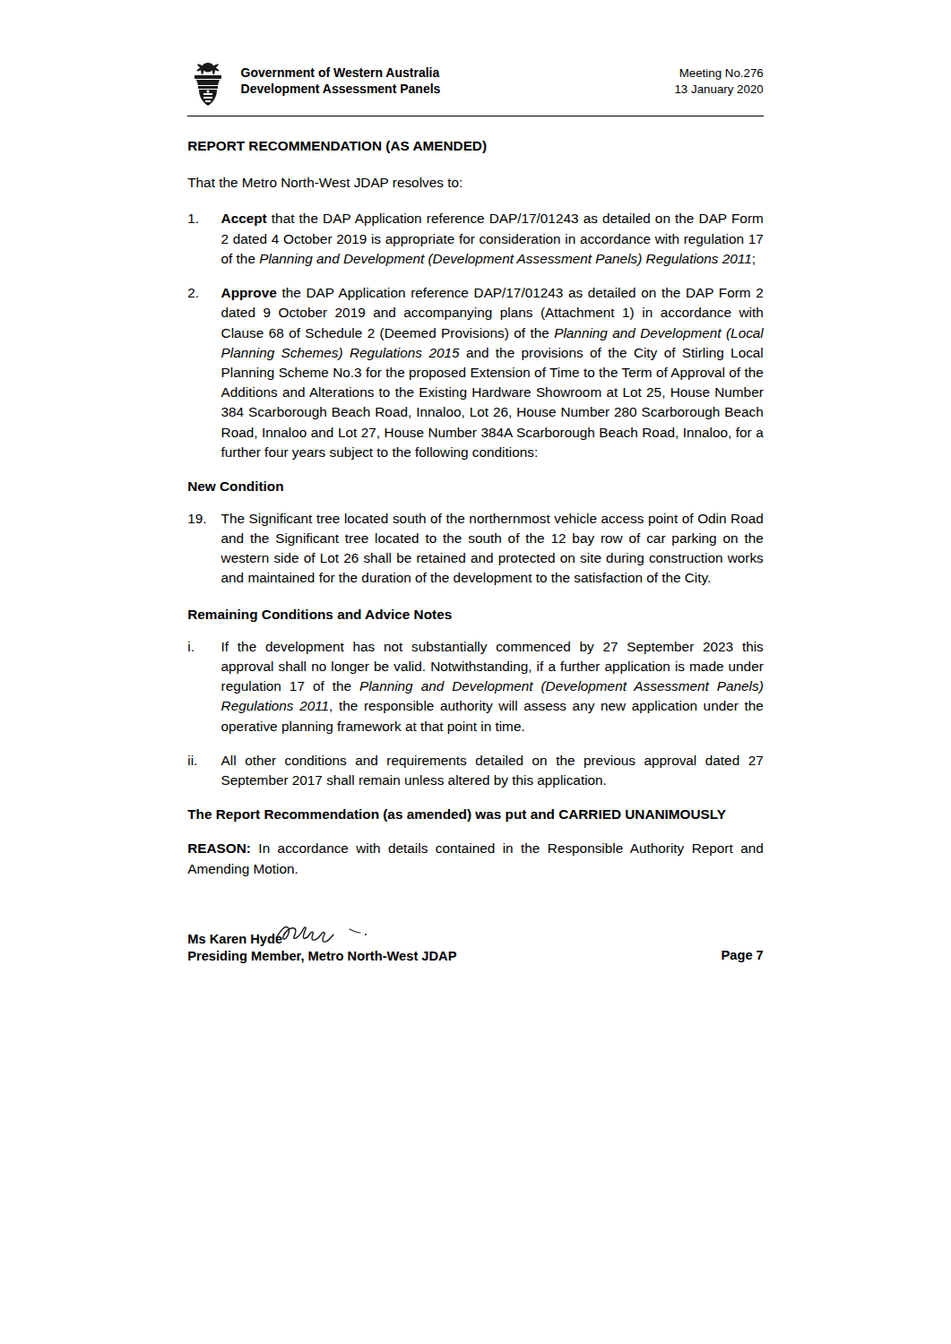Government of Western Australia
Development Assessment Panels
Meeting No.276
13 January 2020
REPORT RECOMMENDATION (AS AMENDED)
That the Metro North-West JDAP resolves to:
1. Accept that the DAP Application reference DAP/17/01243 as detailed on the DAP Form 2 dated 4 October 2019 is appropriate for consideration in accordance with regulation 17 of the Planning and Development (Development Assessment Panels) Regulations 2011;
2. Approve the DAP Application reference DAP/17/01243 as detailed on the DAP Form 2 dated 9 October 2019 and accompanying plans (Attachment 1) in accordance with Clause 68 of Schedule 2 (Deemed Provisions) of the Planning and Development (Local Planning Schemes) Regulations 2015 and the provisions of the City of Stirling Local Planning Scheme No.3 for the proposed Extension of Time to the Term of Approval of the Additions and Alterations to the Existing Hardware Showroom at Lot 25, House Number 384 Scarborough Beach Road, Innaloo, Lot 26, House Number 280 Scarborough Beach Road, Innaloo and Lot 27, House Number 384A Scarborough Beach Road, Innaloo, for a further four years subject to the following conditions:
New Condition
19. The Significant tree located south of the northernmost vehicle access point of Odin Road and the Significant tree located to the south of the 12 bay row of car parking on the western side of Lot 26 shall be retained and protected on site during construction works and maintained for the duration of the development to the satisfaction of the City.
Remaining Conditions and Advice Notes
i. If the development has not substantially commenced by 27 September 2023 this approval shall no longer be valid. Notwithstanding, if a further application is made under regulation 17 of the Planning and Development (Development Assessment Panels) Regulations 2011, the responsible authority will assess any new application under the operative planning framework at that point in time.
ii. All other conditions and requirements detailed on the previous approval dated 27 September 2017 shall remain unless altered by this application.
The Report Recommendation (as amended) was put and CARRIED UNANIMOUSLY
REASON: In accordance with details contained in the Responsible Authority Report and Amending Motion.
Ms Karen Hyde
Presiding Member, Metro North-West JDAP
Page 7